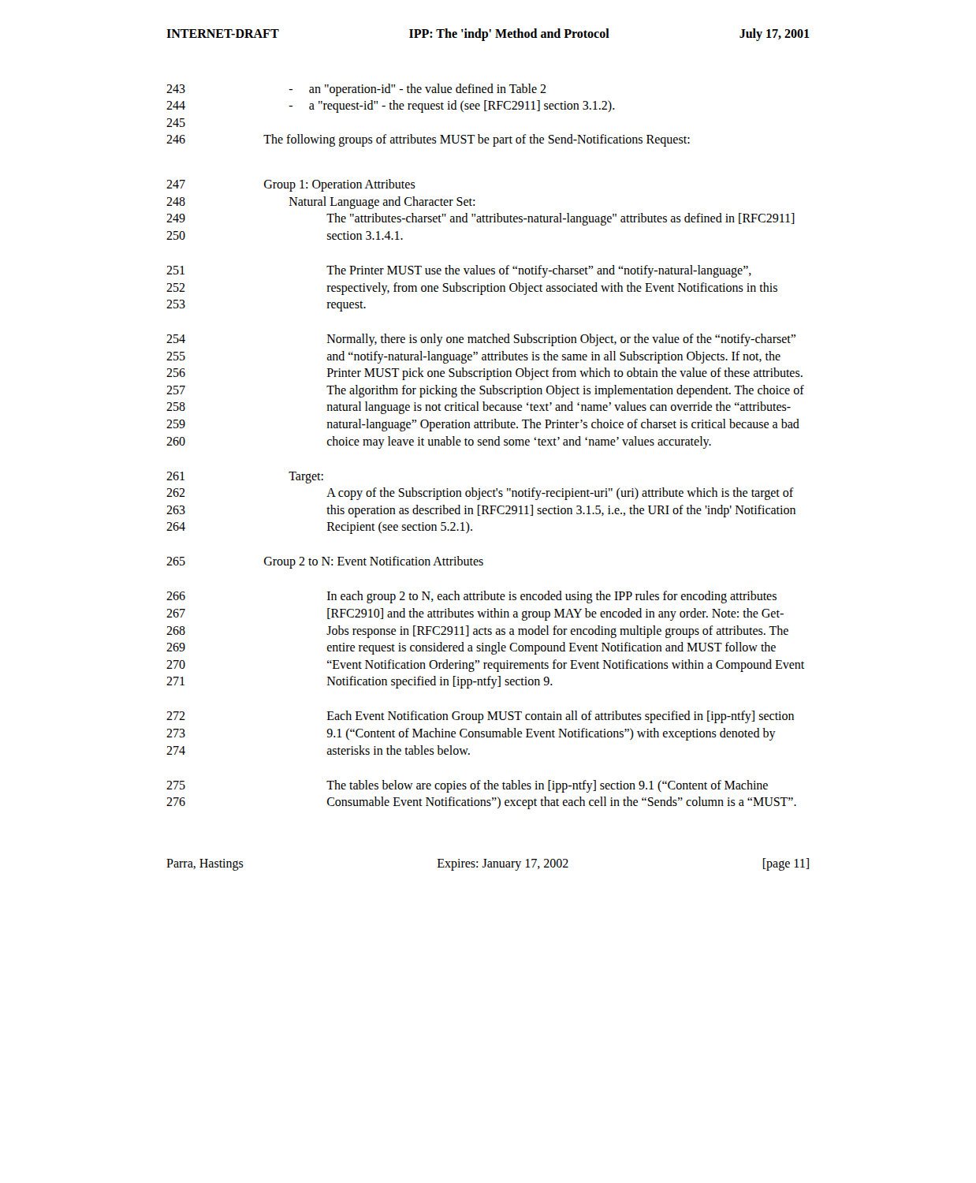INTERNET-DRAFT IPP: The 'indp' Method and Protocol July 17, 2001
243 -an "operation-id" - the value defined in Table 2
244 -a "request-id" - the request id (see [RFC2911] section 3.1.2).
245
246 The following groups of attributes MUST be part of the Send-Notifications Request:
247 Group 1: Operation Attributes
248 Natural Language and Character Set:
249 The "attributes-charset" and "attributes-natural-language" attributes as defined in [RFC2911]
250 section 3.1.4.1.
251 The Printer MUST use the values of “notify-charset” and “notify-natural-language”,
252 respectively, from one Subscription Object associated with the Event Notifications in this
253 request.
254 Normally, there is only one matched Subscription Object, or the value of the “notify-charset”
255 and “notify-natural-language” attributes is the same in all Subscription Objects. If not, the
256 Printer MUST pick one Subscription Object from which to obtain the value of these attributes.
257 The algorithm for picking the Subscription Object is implementation dependent. The choice of
258 natural language is not critical because ‘text’ and ‘name’ values can override the “attributes-
259 natural-language” Operation attribute. The Printer’s choice of charset is critical because a bad
260 choice may leave it unable to send some ‘text’ and ‘name’ values accurately.
261 Target:
262 A copy of the Subscription object's "notify-recipient-uri" (uri) attribute which is the target of
263 this operation as described in [RFC2911] section 3.1.5, i.e., the URI of the 'indp' Notification
264 Recipient (see section 5.2.1).
265 Group 2 to N: Event Notification Attributes
266 In each group 2 to N, each attribute is encoded using the IPP rules for encoding attributes
267 [RFC2910] and the attributes within a group MAY be encoded in any order. Note: the Get-
268 Jobs response in [RFC2911] acts as a model for encoding multiple groups of attributes. The
269 entire request is considered a single Compound Event Notification and MUST follow the
270 “Event Notification Ordering” requirements for Event Notifications within a Compound Event
271 Notification specified in [ipp-ntfy] section 9.
272 Each Event Notification Group MUST contain all of attributes specified in [ipp-ntfy] section
273 9.1 (“Content of Machine Consumable Event Notifications”) with exceptions denoted by
274 asterisks in the tables below.
275 The tables below are copies of the tables in [ipp-ntfy] section 9.1 (“Content of Machine
276 Consumable Event Notifications”) except that each cell in the “Sends” column is a “MUST”.
Parra, Hastings Expires: January 17, 2002 [page 11]